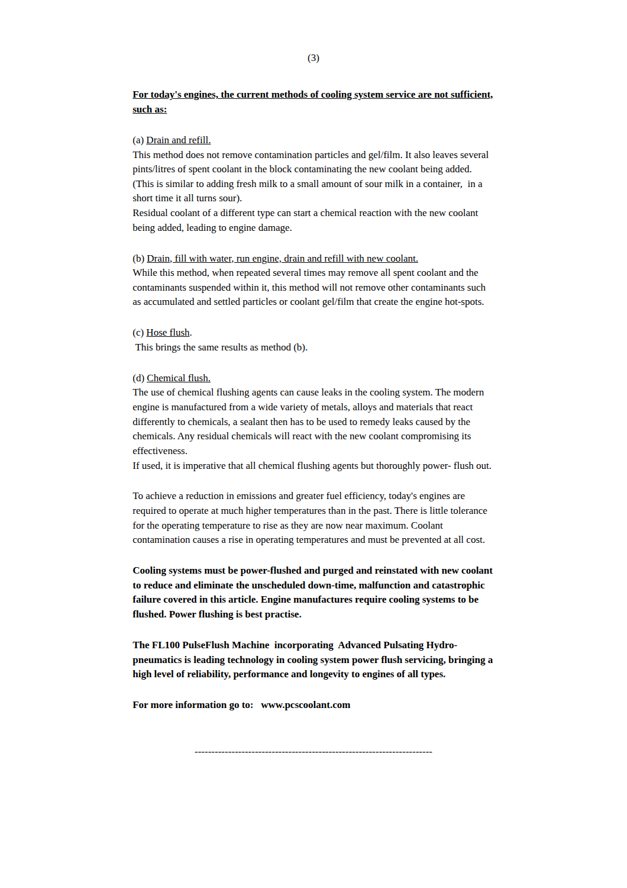(3)
For today's engines, the current methods of cooling system service are not sufficient, such as:
(a) Drain and refill.
This method does not remove contamination particles and gel/film. It also leaves several pints/litres of spent coolant in the block contaminating the new coolant being added. (This is similar to adding fresh milk to a small amount of sour milk in a container, in a short time it all turns sour).
Residual coolant of a different type can start a chemical reaction with the new coolant being added, leading to engine damage.
(b) Drain, fill with water, run engine, drain and refill with new coolant.
While this method, when repeated several times may remove all spent coolant and the contaminants suspended within it, this method will not remove other contaminants such as accumulated and settled particles or coolant gel/film that create the engine hot-spots.
(c) Hose flush.
This brings the same results as method (b).
(d) Chemical flush.
The use of chemical flushing agents can cause leaks in the cooling system. The modern engine is manufactured from a wide variety of metals, alloys and materials that react differently to chemicals, a sealant then has to be used to remedy leaks caused by the chemicals. Any residual chemicals will react with the new coolant compromising its effectiveness.
If used, it is imperative that all chemical flushing agents but thoroughly power- flush out.
To achieve a reduction in emissions and greater fuel efficiency, today's engines are required to operate at much higher temperatures than in the past. There is little tolerance for the operating temperature to rise as they are now near maximum. Coolant contamination causes a rise in operating temperatures and must be prevented at all cost.
Cooling systems must be power-flushed and purged and reinstated with new coolant to reduce and eliminate the unscheduled down-time, malfunction and catastrophic failure covered in this article. Engine manufactures require cooling systems to be flushed. Power flushing is best practise.
The FL100 PulseFlush Machine incorporating Advanced Pulsating Hydro-pneumatics is leading technology in cooling system power flush servicing, bringing a high level of reliability, performance and longevity to engines of all types.
For more information go to: www.pcscoolant.com
-----------------------------------------------------------------------